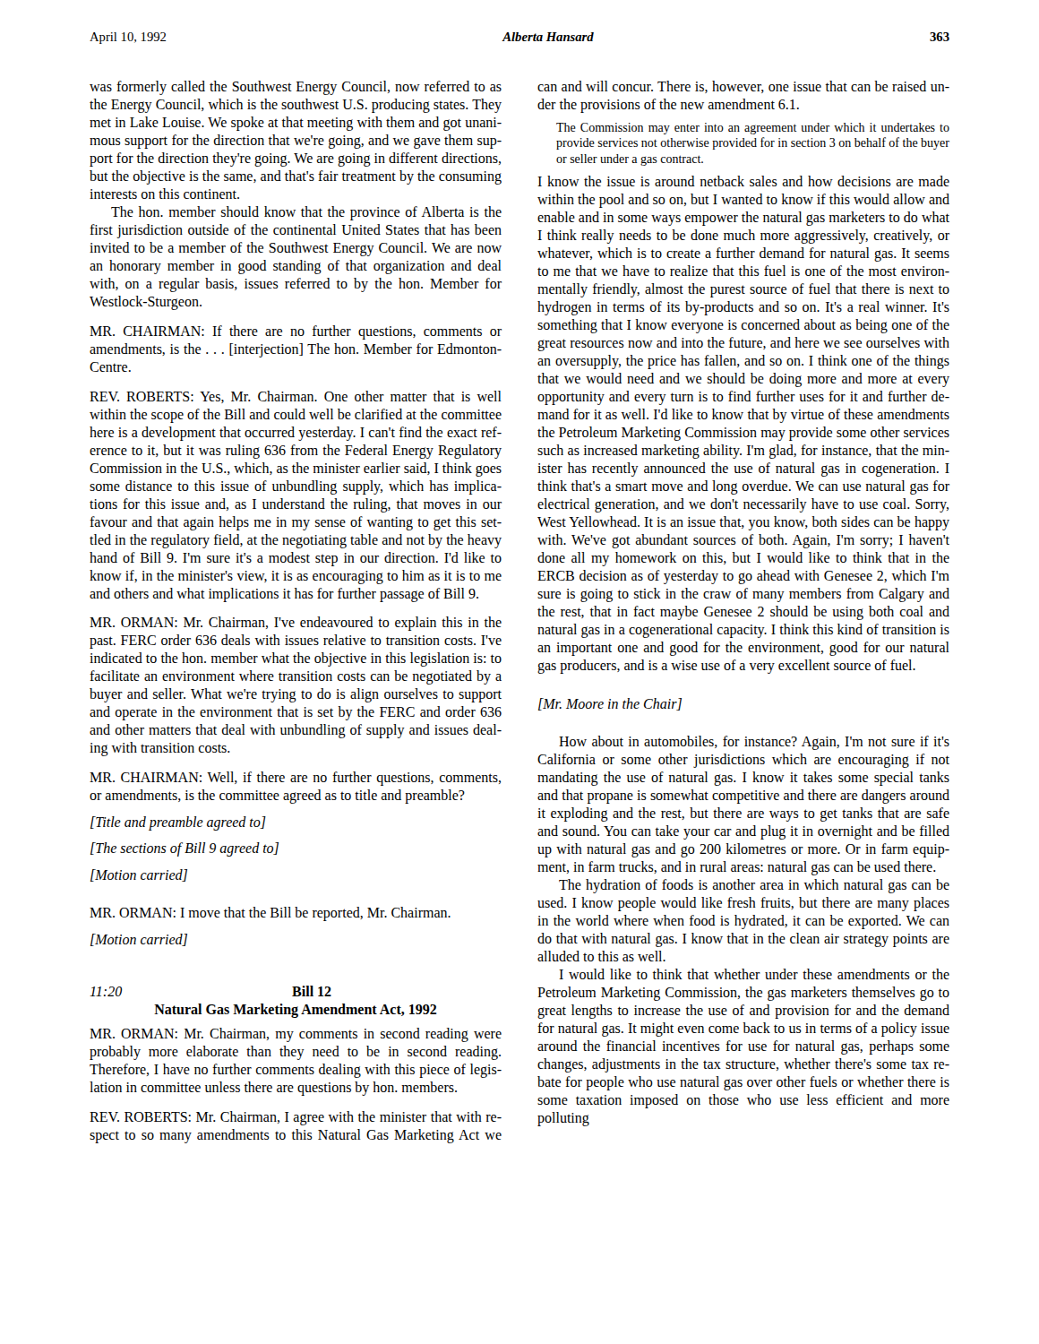April 10, 1992 Alberta Hansard 363
was formerly called the Southwest Energy Council, now referred to as the Energy Council, which is the southwest U.S. producing states. They met in Lake Louise. We spoke at that meeting with them and got unanimous support for the direction that we're going, and we gave them support for the direction they're going. We are going in different directions, but the objective is the same, and that's fair treatment by the consuming interests on this continent.
The hon. member should know that the province of Alberta is the first jurisdiction outside of the continental United States that has been invited to be a member of the Southwest Energy Council. We are now an honorary member in good standing of that organization and deal with, on a regular basis, issues referred to by the hon. Member for Westlock-Sturgeon.
MR. CHAIRMAN: If there are no further questions, comments or amendments, is the . . . [interjection] The hon. Member for Edmonton-Centre.
REV. ROBERTS: Yes, Mr. Chairman. One other matter that is well within the scope of the Bill and could well be clarified at the committee here is a development that occurred yesterday. I can't find the exact reference to it, but it was ruling 636 from the Federal Energy Regulatory Commission in the U.S., which, as the minister earlier said, I think goes some distance to this issue of unbundling supply, which has implications for this issue and, as I understand the ruling, that moves in our favour and that again helps me in my sense of wanting to get this settled in the regulatory field, at the negotiating table and not by the heavy hand of Bill 9. I'm sure it's a modest step in our direction. I'd like to know if, in the minister's view, it is as encouraging to him as it is to me and others and what implications it has for further passage of Bill 9.
MR. ORMAN: Mr. Chairman, I've endeavoured to explain this in the past. FERC order 636 deals with issues relative to transition costs. I've indicated to the hon. member what the objective in this legislation is: to facilitate an environment where transition costs can be negotiated by a buyer and seller. What we're trying to do is align ourselves to support and operate in the environment that is set by the FERC and order 636 and other matters that deal with unbundling of supply and issues dealing with transition costs.
MR. CHAIRMAN: Well, if there are no further questions, comments, or amendments, is the committee agreed as to title and preamble?
[Title and preamble agreed to]
[The sections of Bill 9 agreed to]
[Motion carried]
MR. ORMAN: I move that the Bill be reported, Mr. Chairman.
[Motion carried]
11:20 Bill 12
Natural Gas Marketing Amendment Act, 1992
MR. ORMAN: Mr. Chairman, my comments in second reading were probably more elaborate than they need to be in second reading. Therefore, I have no further comments dealing with this piece of legislation in committee unless there are questions by hon. members.
REV. ROBERTS: Mr. Chairman, I agree with the minister that with respect to so many amendments to this Natural Gas Marketing Act we can and will concur. There is, however, one issue that can be raised under the provisions of the new amendment 6.1.
The Commission may enter into an agreement under which it undertakes to provide services not otherwise provided for in section 3 on behalf of the buyer or seller under a gas contract.
I know the issue is around netback sales and how decisions are made within the pool and so on, but I wanted to know if this would allow and enable and in some ways empower the natural gas marketers to do what I think really needs to be done much more aggressively, creatively, or whatever, which is to create a further demand for natural gas. It seems to me that we have to realize that this fuel is one of the most environmentally friendly, almost the purest source of fuel that there is next to hydrogen in terms of its by-products and so on. It's a real winner. It's something that I know everyone is concerned about as being one of the great resources now and into the future, and here we see ourselves with an oversupply, the price has fallen, and so on. I think one of the things that we would need and we should be doing more and more at every opportunity and every turn is to find further uses for it and further demand for it as well. I'd like to know that by virtue of these amendments the Petroleum Marketing Commission may provide some other services such as increased marketing ability. I'm glad, for instance, that the minister has recently announced the use of natural gas in cogeneration. I think that's a smart move and long overdue. We can use natural gas for electrical generation, and we don't necessarily have to use coal. Sorry, West Yellowhead. It is an issue that, you know, both sides can be happy with. We've got abundant sources of both. Again, I'm sorry; I haven't done all my homework on this, but I would like to think that in the ERCB decision as of yesterday to go ahead with Genesee 2, which I'm sure is going to stick in the craw of many members from Calgary and the rest, that in fact maybe Genesee 2 should be using both coal and natural gas in a cogenerational capacity. I think this kind of transition is an important one and good for the environment, good for our natural gas producers, and is a wise use of a very excellent source of fuel.
[Mr. Moore in the Chair]
How about in automobiles, for instance? Again, I'm not sure if it's California or some other jurisdictions which are encouraging if not mandating the use of natural gas. I know it takes some special tanks and that propane is somewhat competitive and there are dangers around it exploding and the rest, but there are ways to get tanks that are safe and sound. You can take your car and plug it in overnight and be filled up with natural gas and go 200 kilometres or more. Or in farm equipment, in farm trucks, and in rural areas: natural gas can be used there.
The hydration of foods is another area in which natural gas can be used. I know people would like fresh fruits, but there are many places in the world where when food is hydrated, it can be exported. We can do that with natural gas. I know that in the clean air strategy points are alluded to this as well.
I would like to think that whether under these amendments or the Petroleum Marketing Commission, the gas marketers themselves go to great lengths to increase the use of and provision for and the demand for natural gas. It might even come back to us in terms of a policy issue around the financial incentives for use for natural gas, perhaps some changes, adjustments in the tax structure, whether there's some tax rebate for people who use natural gas over other fuels or whether there is some taxation imposed on those who use less efficient and more polluting